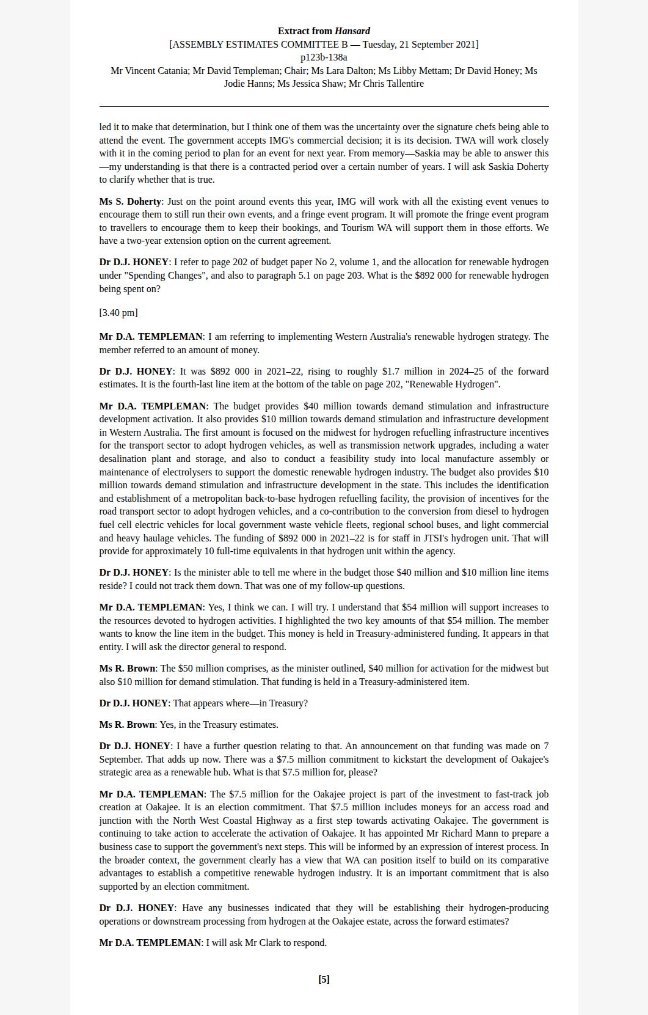Extract from Hansard [ASSEMBLY ESTIMATES COMMITTEE B — Tuesday, 21 September 2021] p123b-138a Mr Vincent Catania; Mr David Templeman; Chair; Ms Lara Dalton; Ms Libby Mettam; Dr David Honey; Ms Jodie Hanns; Ms Jessica Shaw; Mr Chris Tallentire
led it to make that determination, but I think one of them was the uncertainty over the signature chefs being able to attend the event. The government accepts IMG's commercial decision; it is its decision. TWA will work closely with it in the coming period to plan for an event for next year. From memory—Saskia may be able to answer this—my understanding is that there is a contracted period over a certain number of years. I will ask Saskia Doherty to clarify whether that is true.
Ms S. Doherty: Just on the point around events this year, IMG will work with all the existing event venues to encourage them to still run their own events, and a fringe event program. It will promote the fringe event program to travellers to encourage them to keep their bookings, and Tourism WA will support them in those efforts. We have a two-year extension option on the current agreement.
Dr D.J. HONEY: I refer to page 202 of budget paper No 2, volume 1, and the allocation for renewable hydrogen under "Spending Changes", and also to paragraph 5.1 on page 203. What is the $892 000 for renewable hydrogen being spent on?
[3.40 pm]
Mr D.A. TEMPLEMAN: I am referring to implementing Western Australia's renewable hydrogen strategy. The member referred to an amount of money.
Dr D.J. HONEY: It was $892 000 in 2021–22, rising to roughly $1.7 million in 2024–25 of the forward estimates. It is the fourth-last line item at the bottom of the table on page 202, "Renewable Hydrogen".
Mr D.A. TEMPLEMAN: The budget provides $40 million towards demand stimulation and infrastructure development activation. It also provides $10 million towards demand stimulation and infrastructure development in Western Australia. The first amount is focused on the midwest for hydrogen refuelling infrastructure incentives for the transport sector to adopt hydrogen vehicles, as well as transmission network upgrades, including a water desalination plant and storage, and also to conduct a feasibility study into local manufacture assembly or maintenance of electrolysers to support the domestic renewable hydrogen industry. The budget also provides $10 million towards demand stimulation and infrastructure development in the state. This includes the identification and establishment of a metropolitan back-to-base hydrogen refuelling facility, the provision of incentives for the road transport sector to adopt hydrogen vehicles, and a co-contribution to the conversion from diesel to hydrogen fuel cell electric vehicles for local government waste vehicle fleets, regional school buses, and light commercial and heavy haulage vehicles. The funding of $892 000 in 2021–22 is for staff in JTSI's hydrogen unit. That will provide for approximately 10 full-time equivalents in that hydrogen unit within the agency.
Dr D.J. HONEY: Is the minister able to tell me where in the budget those $40 million and $10 million line items reside? I could not track them down. That was one of my follow-up questions.
Mr D.A. TEMPLEMAN: Yes, I think we can. I will try. I understand that $54 million will support increases to the resources devoted to hydrogen activities. I highlighted the two key amounts of that $54 million. The member wants to know the line item in the budget. This money is held in Treasury-administered funding. It appears in that entity. I will ask the director general to respond.
Ms R. Brown: The $50 million comprises, as the minister outlined, $40 million for activation for the midwest but also $10 million for demand stimulation. That funding is held in a Treasury-administered item.
Dr D.J. HONEY: That appears where—in Treasury?
Ms R. Brown: Yes, in the Treasury estimates.
Dr D.J. HONEY: I have a further question relating to that. An announcement on that funding was made on 7 September. That adds up now. There was a $7.5 million commitment to kickstart the development of Oakajee's strategic area as a renewable hub. What is that $7.5 million for, please?
Mr D.A. TEMPLEMAN: The $7.5 million for the Oakajee project is part of the investment to fast-track job creation at Oakajee. It is an election commitment. That $7.5 million includes moneys for an access road and junction with the North West Coastal Highway as a first step towards activating Oakajee. The government is continuing to take action to accelerate the activation of Oakajee. It has appointed Mr Richard Mann to prepare a business case to support the government's next steps. This will be informed by an expression of interest process. In the broader context, the government clearly has a view that WA can position itself to build on its comparative advantages to establish a competitive renewable hydrogen industry. It is an important commitment that is also supported by an election commitment.
Dr D.J. HONEY: Have any businesses indicated that they will be establishing their hydrogen-producing operations or downstream processing from hydrogen at the Oakajee estate, across the forward estimates?
Mr D.A. TEMPLEMAN: I will ask Mr Clark to respond.
[5]